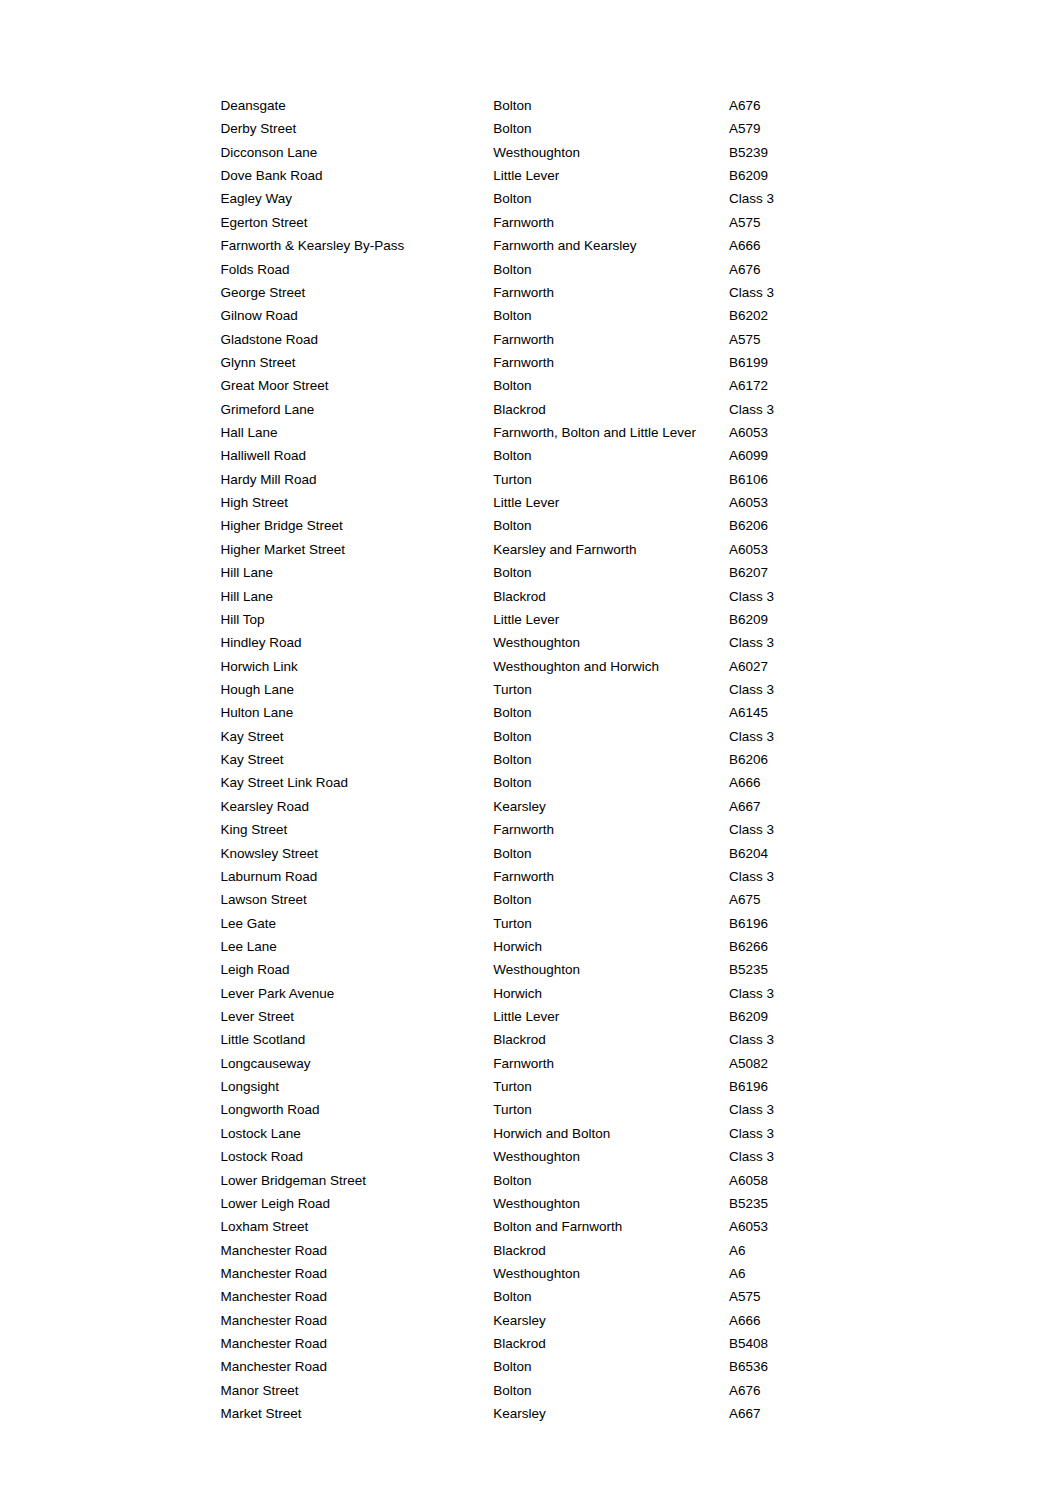| Deansgate | Bolton | A676 |
| Derby Street | Bolton | A579 |
| Dicconson Lane | Westhoughton | B5239 |
| Dove Bank Road | Little Lever | B6209 |
| Eagley Way | Bolton | Class 3 |
| Egerton Street | Farnworth | A575 |
| Farnworth & Kearsley By-Pass | Farnworth and Kearsley | A666 |
| Folds Road | Bolton | A676 |
| George Street | Farnworth | Class 3 |
| Gilnow Road | Bolton | B6202 |
| Gladstone Road | Farnworth | A575 |
| Glynn Street | Farnworth | B6199 |
| Great Moor Street | Bolton | A6172 |
| Grimeford Lane | Blackrod | Class 3 |
| Hall Lane | Farnworth, Bolton and Little Lever | A6053 |
| Halliwell Road | Bolton | A6099 |
| Hardy Mill Road | Turton | B6106 |
| High Street | Little Lever | A6053 |
| Higher Bridge Street | Bolton | B6206 |
| Higher Market Street | Kearsley and Farnworth | A6053 |
| Hill Lane | Bolton | B6207 |
| Hill Lane | Blackrod | Class 3 |
| Hill Top | Little Lever | B6209 |
| Hindley Road | Westhoughton | Class 3 |
| Horwich Link | Westhoughton and Horwich | A6027 |
| Hough Lane | Turton | Class 3 |
| Hulton Lane | Bolton | A6145 |
| Kay Street | Bolton | Class 3 |
| Kay Street | Bolton | B6206 |
| Kay Street Link Road | Bolton | A666 |
| Kearsley Road | Kearsley | A667 |
| King Street | Farnworth | Class 3 |
| Knowsley Street | Bolton | B6204 |
| Laburnum Road | Farnworth | Class 3 |
| Lawson Street | Bolton | A675 |
| Lee Gate | Turton | B6196 |
| Lee Lane | Horwich | B6266 |
| Leigh Road | Westhoughton | B5235 |
| Lever Park Avenue | Horwich | Class 3 |
| Lever Street | Little Lever | B6209 |
| Little Scotland | Blackrod | Class 3 |
| Longcauseway | Farnworth | A5082 |
| Longsight | Turton | B6196 |
| Longworth Road | Turton | Class 3 |
| Lostock Lane | Horwich and Bolton | Class 3 |
| Lostock Road | Westhoughton | Class 3 |
| Lower Bridgeman Street | Bolton | A6058 |
| Lower Leigh Road | Westhoughton | B5235 |
| Loxham Street | Bolton and Farnworth | A6053 |
| Manchester Road | Blackrod | A6 |
| Manchester Road | Westhoughton | A6 |
| Manchester Road | Bolton | A575 |
| Manchester Road | Kearsley | A666 |
| Manchester Road | Blackrod | B5408 |
| Manchester Road | Bolton | B6536 |
| Manor Street | Bolton | A676 |
| Market Street | Kearsley | A667 |